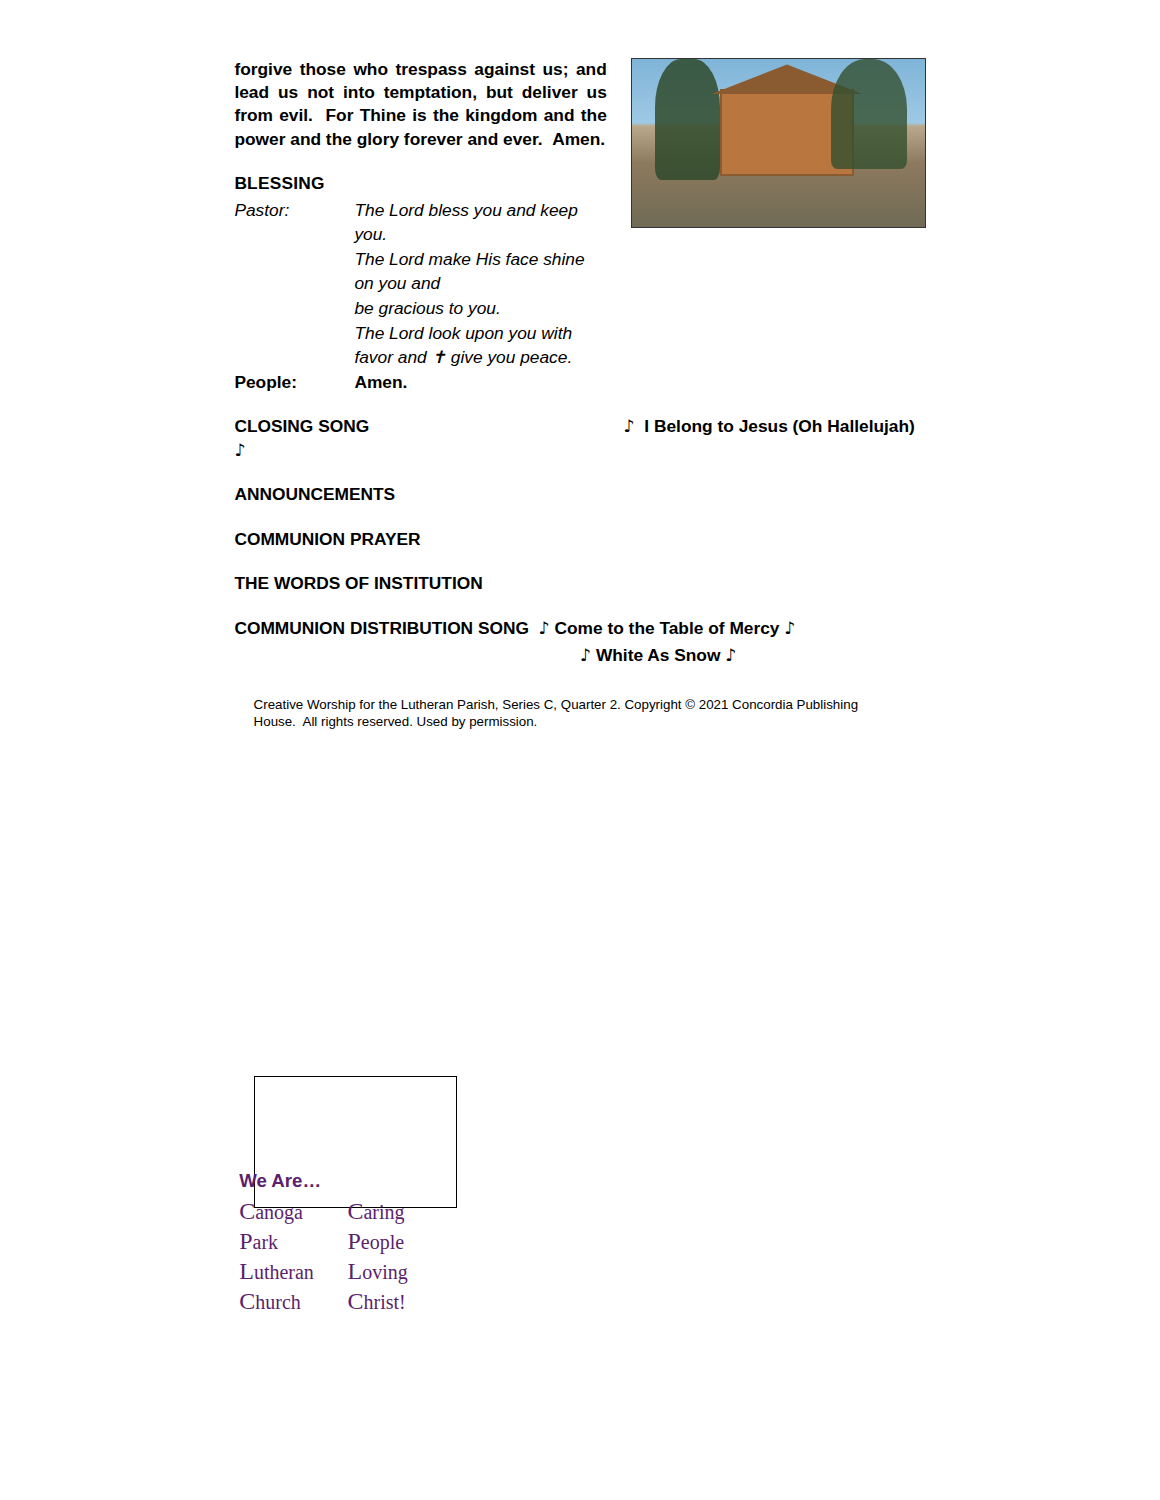forgive those who trespass against us; and lead us not into temptation, but deliver us from evil. For Thine is the kingdom and the power and the glory forever and ever. Amen.
BLESSING
| Pastor: | The Lord bless you and keep you. |
| | The Lord make His face shine on you and |
| | be gracious to you. |
| | The Lord look upon you with favor and ✝ give you peace. |
| People: | Amen. |
CLOSING SONG ♪ I Belong to Jesus (Oh Hallelujah) ♪
ANNOUNCEMENTS
COMMUNION PRAYER
THE WORDS OF INSTITUTION
COMMUNION DISTRIBUTION SONG ♪ Come to the Table of Mercy ♪ ♪ White As Snow ♪
Creative Worship for the Lutheran Parish, Series C, Quarter 2. Copyright © 2021 Concordia Publishing House. All rights reserved. Used by permission.
We Are…
| C anoga | C aring |
| P ark | P eople |
| L utheran | L oving |
| C hurch | C hrist! |